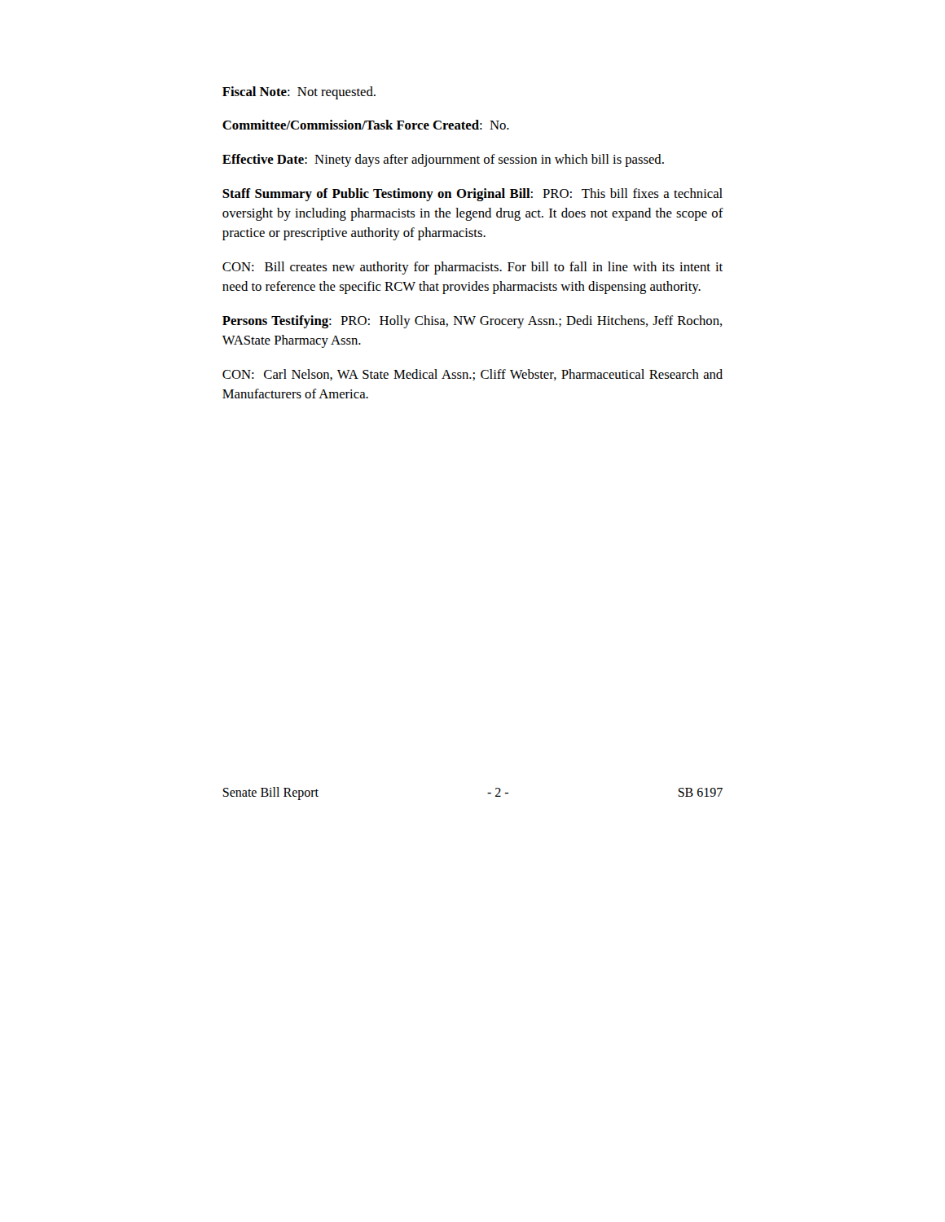Fiscal Note: Not requested.
Committee/Commission/Task Force Created: No.
Effective Date: Ninety days after adjournment of session in which bill is passed.
Staff Summary of Public Testimony on Original Bill: PRO: This bill fixes a technical oversight by including pharmacists in the legend drug act. It does not expand the scope of practice or prescriptive authority of pharmacists.
CON: Bill creates new authority for pharmacists. For bill to fall in line with its intent it need to reference the specific RCW that provides pharmacists with dispensing authority.
Persons Testifying: PRO: Holly Chisa, NW Grocery Assn.; Dedi Hitchens, Jeff Rochon, WAState Pharmacy Assn.
CON: Carl Nelson, WA State Medical Assn.; Cliff Webster, Pharmaceutical Research and Manufacturers of America.
Senate Bill Report
- 2 -
SB 6197